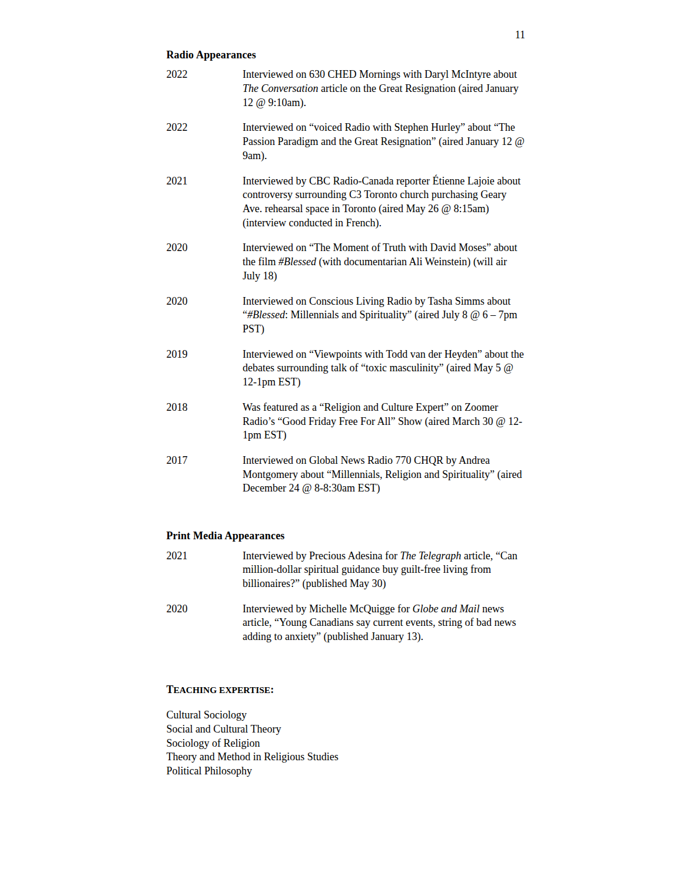11
Radio Appearances
| 2022 | Interviewed on 630 CHED Mornings with Daryl McIntyre about The Conversation article on the Great Resignation (aired January 12 @ 9:10am). |
| 2022 | Interviewed on “voiced Radio with Stephen Hurley” about “The Passion Paradigm and the Great Resignation” (aired January 12 @ 9am). |
| 2021 | Interviewed by CBC Radio-Canada reporter Étienne Lajoie about controversy surrounding C3 Toronto church purchasing Geary Ave. rehearsal space in Toronto (aired May 26 @ 8:15am) (interview conducted in French). |
| 2020 | Interviewed on “The Moment of Truth with David Moses” about the film #Blessed (with documentarian Ali Weinstein) (will air July 18) |
| 2020 | Interviewed on Conscious Living Radio by Tasha Simms about “ #Blessed : Millennials and Spirituality” (aired July 8 @ 6 – 7pm PST) |
| 2019 | Interviewed on “Viewpoints with Todd van der Heyden” about the debates surrounding talk of “toxic masculinity” (aired May 5 @ 12-1pm EST) |
| 2018 | Was featured as a “Religion and Culture Expert” on Zoomer Radio’s “Good Friday Free For All” Show (aired March 30 @ 12-1pm EST) |
| 2017 | Interviewed on Global News Radio 770 CHQR by Andrea Montgomery about “Millennials, Religion and Spirituality” (aired December 24 @ 8-8:30am EST) |
Print Media Appearances
| 2021 | Interviewed by Precious Adesina for The Telegraph article, “Can million-dollar spiritual guidance buy guilt-free living from billionaires?” (published May 30) |
| 2020 | Interviewed by Michelle McQuigge for Globe and Mail news article, “Young Canadians say current events, string of bad news adding to anxiety” (published January 13). |
TEACHING EXPERTISE:
Cultural Sociology
Social and Cultural Theory
Sociology of Religion
Theory and Method in Religious Studies
Political Philosophy